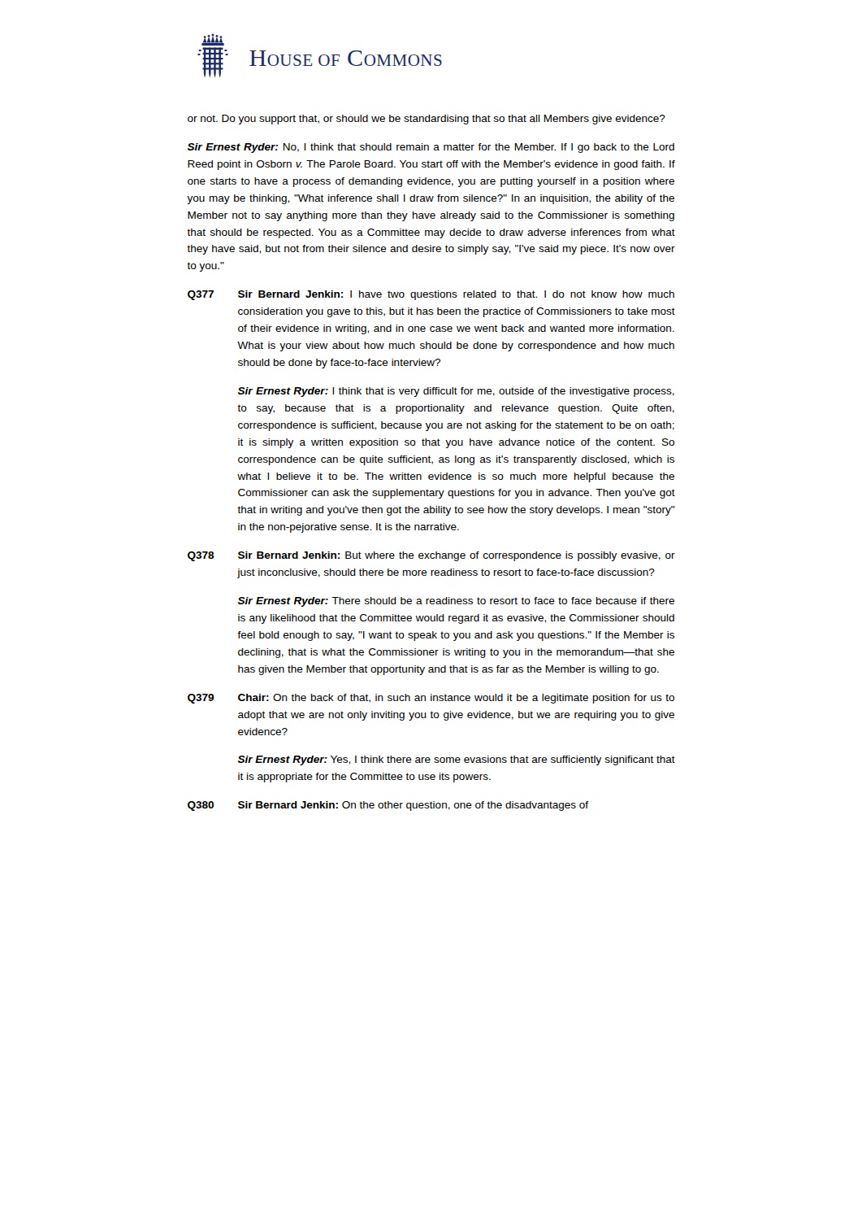HOUSE OF COMMONS
or not. Do you support that, or should we be standardising that so that all Members give evidence?
Sir Ernest Ryder: No, I think that should remain a matter for the Member. If I go back to the Lord Reed point in Osborn v. The Parole Board. You start off with the Member's evidence in good faith. If one starts to have a process of demanding evidence, you are putting yourself in a position where you may be thinking, "What inference shall I draw from silence?" In an inquisition, the ability of the Member not to say anything more than they have already said to the Commissioner is something that should be respected. You as a Committee may decide to draw adverse inferences from what they have said, but not from their silence and desire to simply say, "I've said my piece. It's now over to you."
Q377
Sir Bernard Jenkin: I have two questions related to that. I do not know how much consideration you gave to this, but it has been the practice of Commissioners to take most of their evidence in writing, and in one case we went back and wanted more information. What is your view about how much should be done by correspondence and how much should be done by face-to-face interview?
Sir Ernest Ryder: I think that is very difficult for me, outside of the investigative process, to say, because that is a proportionality and relevance question. Quite often, correspondence is sufficient, because you are not asking for the statement to be on oath; it is simply a written exposition so that you have advance notice of the content. So correspondence can be quite sufficient, as long as it's transparently disclosed, which is what I believe it to be. The written evidence is so much more helpful because the Commissioner can ask the supplementary questions for you in advance. Then you've got that in writing and you've then got the ability to see how the story develops. I mean "story" in the non-pejorative sense. It is the narrative.
Q378
Sir Bernard Jenkin: But where the exchange of correspondence is possibly evasive, or just inconclusive, should there be more readiness to resort to face-to-face discussion?
Sir Ernest Ryder: There should be a readiness to resort to face to face because if there is any likelihood that the Committee would regard it as evasive, the Commissioner should feel bold enough to say, "I want to speak to you and ask you questions." If the Member is declining, that is what the Commissioner is writing to you in the memorandum—that she has given the Member that opportunity and that is as far as the Member is willing to go.
Q379
Chair: On the back of that, in such an instance would it be a legitimate position for us to adopt that we are not only inviting you to give evidence, but we are requiring you to give evidence?
Sir Ernest Ryder: Yes, I think there are some evasions that are sufficiently significant that it is appropriate for the Committee to use its powers.
Q380
Sir Bernard Jenkin: On the other question, one of the disadvantages of